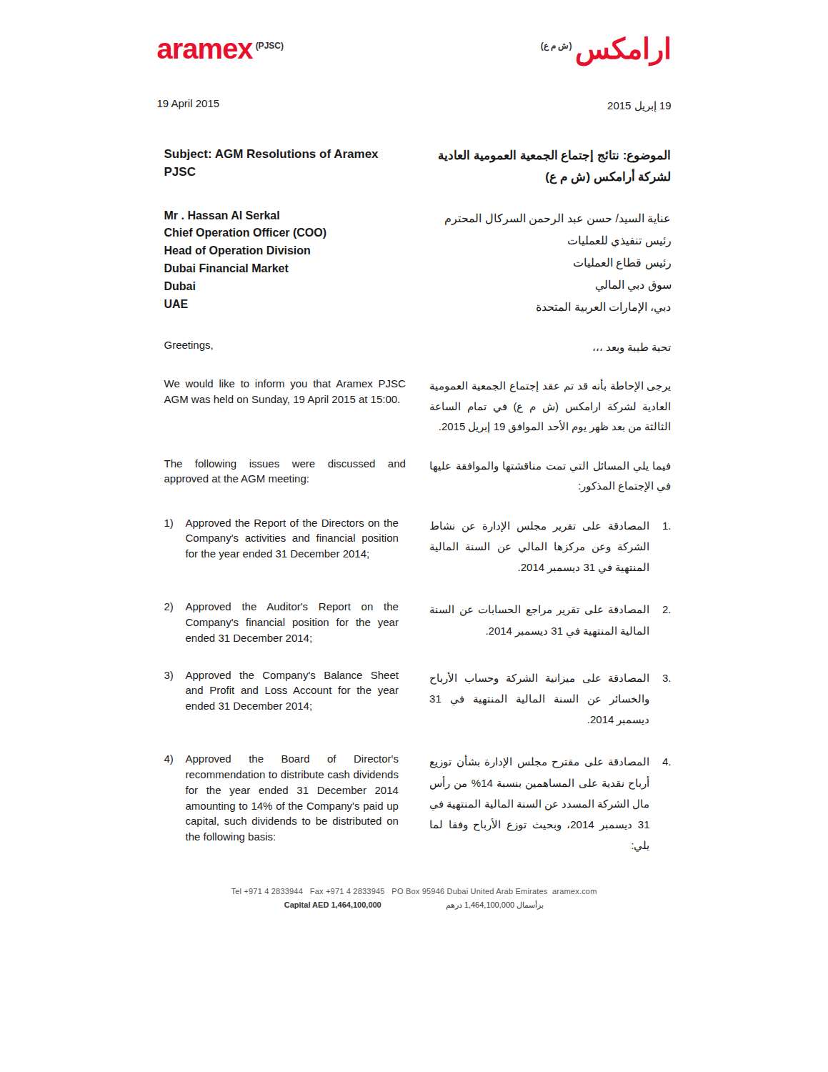aramex(PJSC)
ارامكس(ش م ع)
19 April 2015
19 إبريل 2015
Subject: AGM Resolutions of Aramex PJSC
الموضوع: نتائج إجتماع الجمعية العمومية العادية لشركة أرامكس (ش م ع)
Mr . Hassan Al Serkal
Chief Operation Officer (COO)
Head of Operation Division
Dubai Financial Market
Dubai
UAE
عناية السيد/ حسن عبد الرحمن السركال المحترم
رئيس تنفيذي للعمليات
رئيس قطاع العمليات
سوق دبي المالي
دبي، الإمارات العربية المتحدة
Greetings,
تحية طيبة وبعد ،،،
We would like to inform you that Aramex PJSC AGM was held on Sunday, 19 April 2015 at 15:00.
يرجى الإحاطة بأنه قد تم عقد إجتماع الجمعية العمومية العادية لشركة ارامكس (ش م ع) في تمام الساعة الثالثة من بعد ظهر يوم الأحد الموافق 19 إبريل 2015.
The following issues were discussed and approved at the AGM meeting:
فيما يلي المسائل التي تمت مناقشتها والموافقة عليها في الإجتماع المذكور:
1) Approved the Report of the Directors on the Company's activities and financial position for the year ended 31 December 2014;
.1 المصادقة على تقرير مجلس الإدارة عن نشاط الشركة وعن مركزها المالي عن السنة المالية المنتهية في 31 ديسمبر 2014.
2) Approved the Auditor's Report on the Company's financial position for the year ended 31 December 2014;
.2 المصادقة على تقرير مراجع الحسابات عن السنة المالية المنتهية في 31 ديسمبر 2014.
3) Approved the Company's Balance Sheet and Profit and Loss Account for the year ended 31 December 2014;
.3 المصادقة على ميزانية الشركة وحساب الأرباح والخسائر عن السنة المالية المنتهية في 31 ديسمبر 2014.
4) Approved the Board of Director's recommendation to distribute cash dividends for the year ended 31 December 2014 amounting to 14% of the Company's paid up capital, such dividends to be distributed on the following basis:
.4 المصادقة على مقترح مجلس الإدارة بشأن توزيع أرباح نقدية على المساهمين بنسبة 14% من رأس مال الشركة المسدد عن السنة المالية المنتهية في 31 ديسمبر 2014، وبحيث توزع الأرباح وفقا لما يلي:
Tel +971 4 2833944 Fax +971 4 2833945 PO Box 95946 Dubai United Arab Emirates aramex.com
Capital AED 1,464,100,000 برأسمال 1,464,100,000 درهم